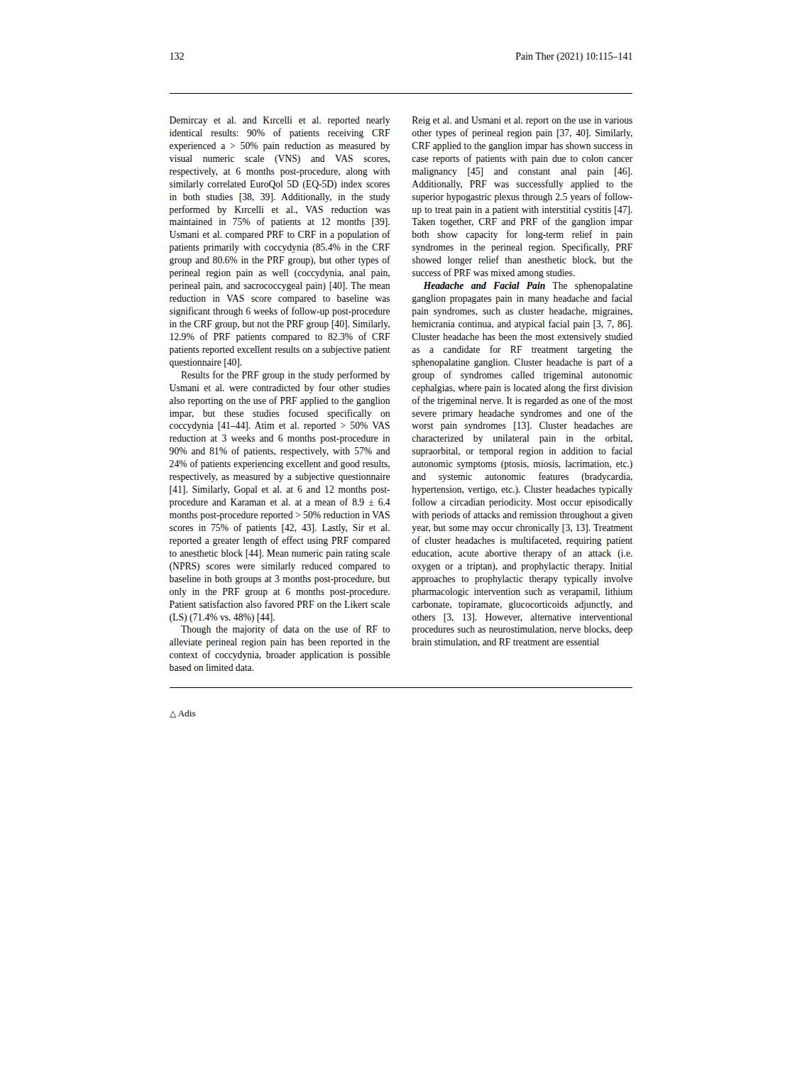132
Pain Ther (2021) 10:115–141
Demircay et al. and Kırcelli et al. reported nearly identical results: 90% of patients receiving CRF experienced a > 50% pain reduction as measured by visual numeric scale (VNS) and VAS scores, respectively, at 6 months post-procedure, along with similarly correlated EuroQol 5D (EQ-5D) index scores in both studies [38, 39]. Additionally, in the study performed by Kırcelli et al., VAS reduction was maintained in 75% of patients at 12 months [39]. Usmani et al. compared PRF to CRF in a population of patients primarily with coccydynia (85.4% in the CRF group and 80.6% in the PRF group), but other types of perineal region pain as well (coccydynia, anal pain, perineal pain, and sacrococcygeal pain) [40]. The mean reduction in VAS score compared to baseline was significant through 6 weeks of follow-up post-procedure in the CRF group, but not the PRF group [40]. Similarly, 12.9% of PRF patients compared to 82.3% of CRF patients reported excellent results on a subjective patient questionnaire [40].
Results for the PRF group in the study performed by Usmani et al. were contradicted by four other studies also reporting on the use of PRF applied to the ganglion impar, but these studies focused specifically on coccydynia [41–44]. Atim et al. reported > 50% VAS reduction at 3 weeks and 6 months post-procedure in 90% and 81% of patients, respectively, with 57% and 24% of patients experiencing excellent and good results, respectively, as measured by a subjective questionnaire [41]. Similarly, Gopal et al. at 6 and 12 months post-procedure and Karaman et al. at a mean of 8.9 ± 6.4 months post-procedure reported > 50% reduction in VAS scores in 75% of patients [42, 43]. Lastly, Sir et al. reported a greater length of effect using PRF compared to anesthetic block [44]. Mean numeric pain rating scale (NPRS) scores were similarly reduced compared to baseline in both groups at 3 months post-procedure, but only in the PRF group at 6 months post-procedure. Patient satisfaction also favored PRF on the Likert scale (LS) (71.4% vs. 48%) [44].
Though the majority of data on the use of RF to alleviate perineal region pain has been reported in the context of coccydynia, broader application is possible based on limited data.
Reig et al. and Usmani et al. report on the use in various other types of perineal region pain [37, 40]. Similarly, CRF applied to the ganglion impar has shown success in case reports of patients with pain due to colon cancer malignancy [45] and constant anal pain [46]. Additionally, PRF was successfully applied to the superior hypogastric plexus through 2.5 years of follow-up to treat pain in a patient with interstitial cystitis [47]. Taken together, CRF and PRF of the ganglion impar both show capacity for long-term relief in pain syndromes in the perineal region. Specifically, PRF showed longer relief than anesthetic block, but the success of PRF was mixed among studies.
Headache and Facial Pain The sphenopalatine ganglion propagates pain in many headache and facial pain syndromes, such as cluster headache, migraines, hemicrania continua, and atypical facial pain [3, 7, 86]. Cluster headache has been the most extensively studied as a candidate for RF treatment targeting the sphenopalatine ganglion. Cluster headache is part of a group of syndromes called trigeminal autonomic cephalgias, where pain is located along the first division of the trigeminal nerve. It is regarded as one of the most severe primary headache syndromes and one of the worst pain syndromes [13]. Cluster headaches are characterized by unilateral pain in the orbital, supraorbital, or temporal region in addition to facial autonomic symptoms (ptosis, miosis, lacrimation, etc.) and systemic autonomic features (bradycardia, hypertension, vertigo, etc.). Cluster headaches typically follow a circadian periodicity. Most occur episodically with periods of attacks and remission throughout a given year, but some may occur chronically [3, 13]. Treatment of cluster headaches is multifaceted, requiring patient education, acute abortive therapy of an attack (i.e. oxygen or a triptan), and prophylactic therapy. Initial approaches to prophylactic therapy typically involve pharmacologic intervention such as verapamil, lithium carbonate, topiramate, glucocorticoids adjunctly, and others [3, 13]. However, alternative interventional procedures such as neurostimulation, nerve blocks, deep brain stimulation, and RF treatment are essential
△ Adis